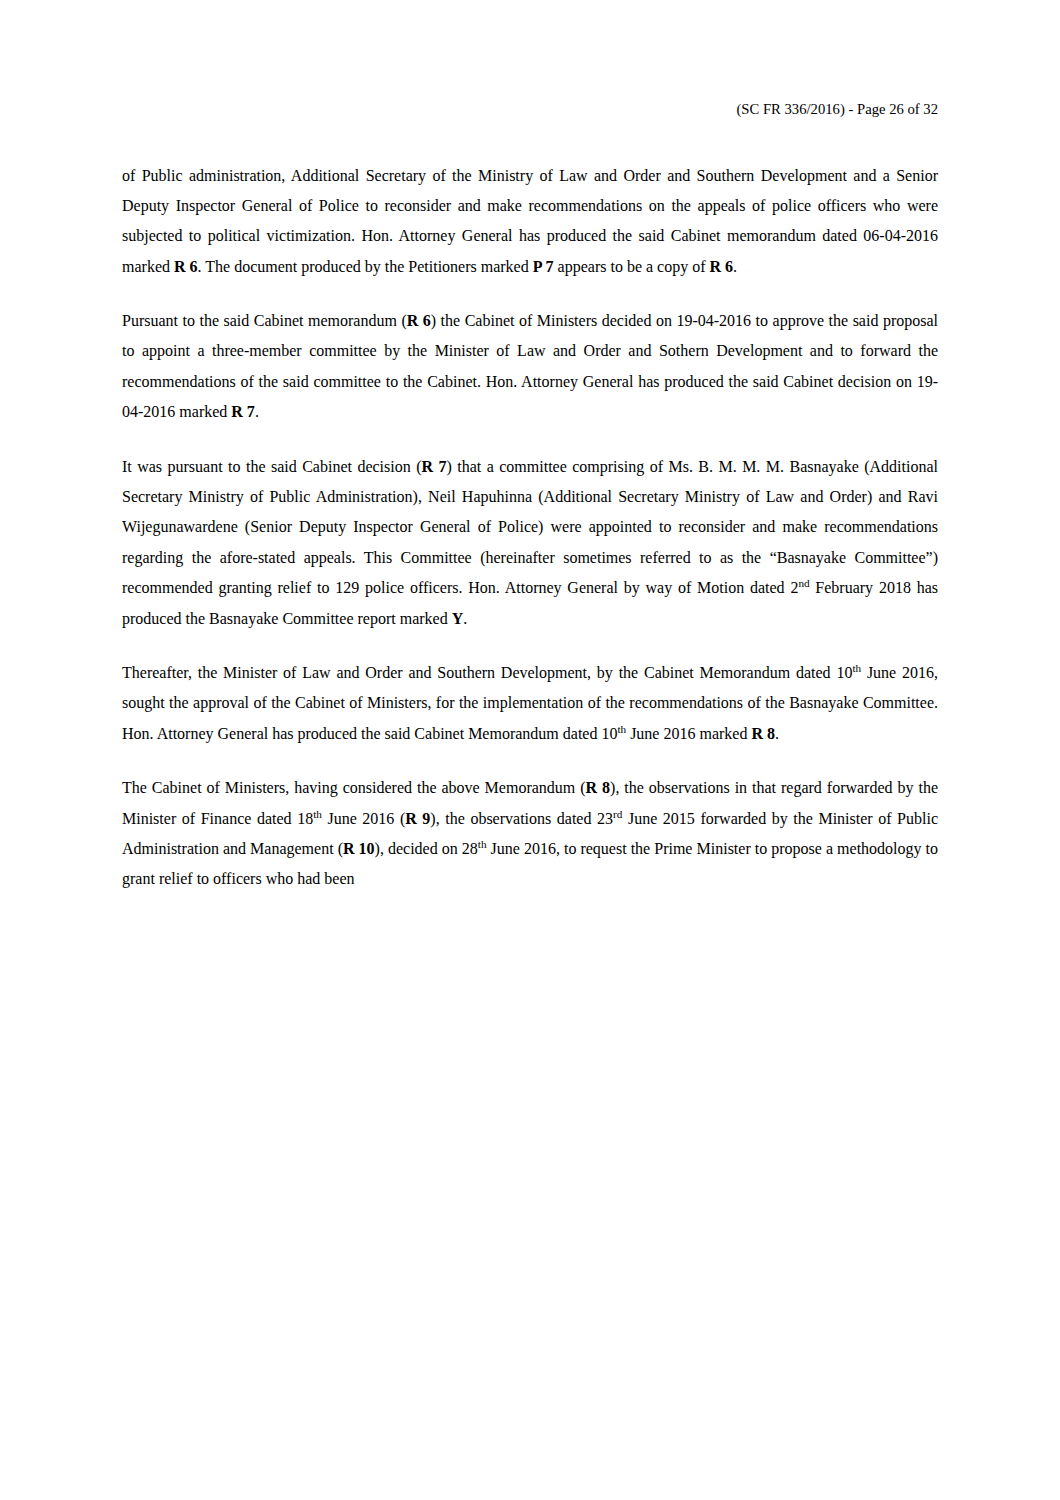(SC FR 336/2016) - Page 26 of 32
of Public administration, Additional Secretary of the Ministry of Law and Order and Southern Development and a Senior Deputy Inspector General of Police to reconsider and make recommendations on the appeals of police officers who were subjected to political victimization. Hon. Attorney General has produced the said Cabinet memorandum dated 06-04-2016 marked R 6. The document produced by the Petitioners marked P 7 appears to be a copy of R 6.
Pursuant to the said Cabinet memorandum (R 6) the Cabinet of Ministers decided on 19-04-2016 to approve the said proposal to appoint a three-member committee by the Minister of Law and Order and Sothern Development and to forward the recommendations of the said committee to the Cabinet. Hon. Attorney General has produced the said Cabinet decision on 19-04-2016 marked R 7.
It was pursuant to the said Cabinet decision (R 7) that a committee comprising of Ms. B. M. M. M. Basnayake (Additional Secretary Ministry of Public Administration), Neil Hapuhinna (Additional Secretary Ministry of Law and Order) and Ravi Wijegunawardene (Senior Deputy Inspector General of Police) were appointed to reconsider and make recommendations regarding the afore-stated appeals. This Committee (hereinafter sometimes referred to as the “Basnayake Committee”) recommended granting relief to 129 police officers. Hon. Attorney General by way of Motion dated 2nd February 2018 has produced the Basnayake Committee report marked Y.
Thereafter, the Minister of Law and Order and Southern Development, by the Cabinet Memorandum dated 10th June 2016, sought the approval of the Cabinet of Ministers, for the implementation of the recommendations of the Basnayake Committee. Hon. Attorney General has produced the said Cabinet Memorandum dated 10th June 2016 marked R 8.
The Cabinet of Ministers, having considered the above Memorandum (R 8), the observations in that regard forwarded by the Minister of Finance dated 18th June 2016 (R 9), the observations dated 23rd June 2015 forwarded by the Minister of Public Administration and Management (R 10), decided on 28th June 2016, to request the Prime Minister to propose a methodology to grant relief to officers who had been